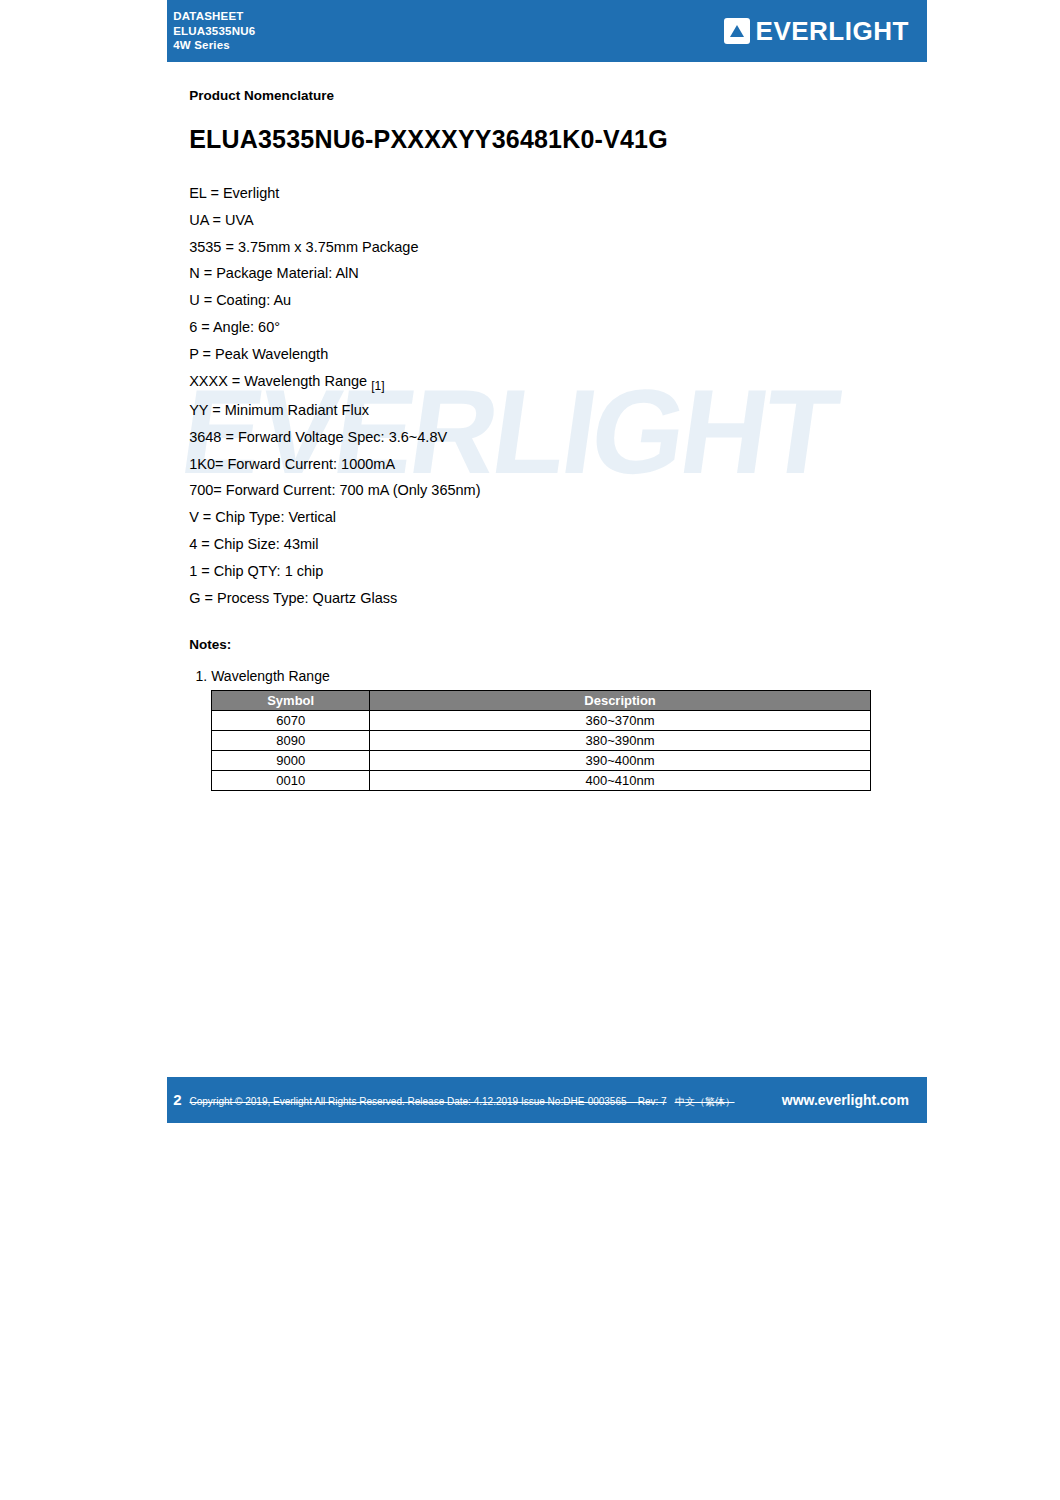DATASHEET
ELUA3535NU6
4W Series
EVERLIGHT
EVERLIGHT
Product Nomenclature
ELUA3535NU6-PXXXXYY36481K0-V41G
EL = Everlight
UA = UVA
3535 = 3.75mm x 3.75mm Package
N = Package Material: AlN
U = Coating: Au
6 = Angle: 60°
P = Peak Wavelength
XXXX = Wavelength Range [1]
YY = Minimum Radiant Flux
3648 = Forward Voltage Spec: 3.6~4.8V
1K0= Forward Current: 1000mA
700= Forward Current: 700 mA (Only 365nm)
V = Chip Type: Vertical
4 = Chip Size: 43mil
1 = Chip QTY: 1 chip
G = Process Type: Quartz Glass
Notes:
Wavelength Range
| Symbol | Description |
| --- | --- |
| 6070 | 360~370nm |
| 8090 | 380~390nm |
| 9000 | 390~400nm |
| 0010 | 400~410nm |
2 Copyright © 2019, Everlight All Rights Reserved. Release Date: 4.12.2019 Issue No:DHE-0003565 Rev: 7 中文（繁体）
www.everlight.com